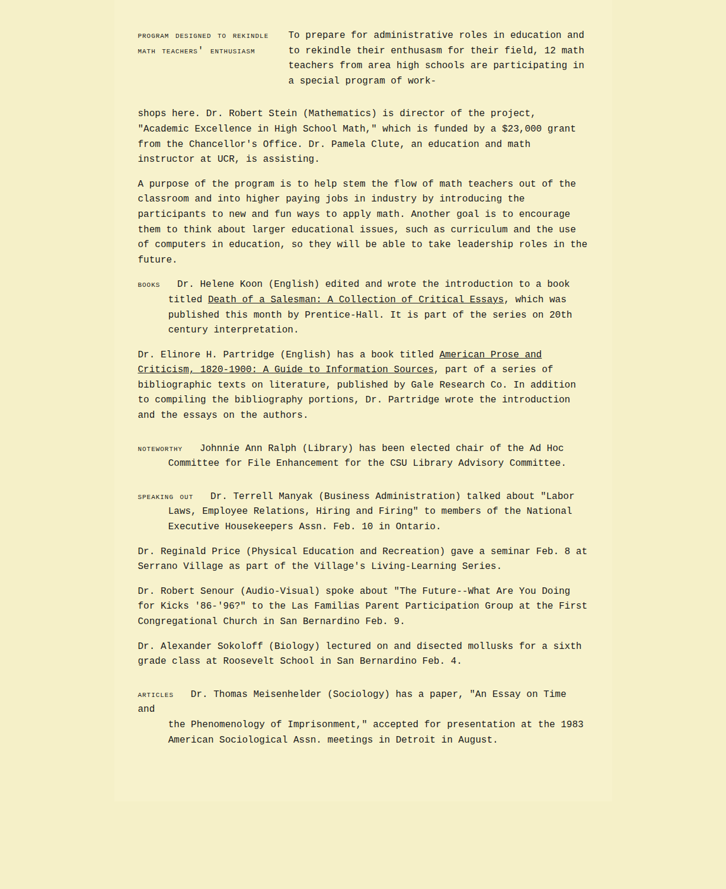Program Designed To Rekindle Math Teachers' Enthusiasm
To prepare for administrative roles in education and to rekindle their enthusasm for their field, 12 math teachers from area high schools are participating in a special program of work-
shops here. Dr. Robert Stein (Mathematics) is director of the project, "Academic Excellence in High School Math," which is funded by a $23,000 grant from the Chancellor's Office. Dr. Pamela Clute, an education and math instructor at UCR, is assisting.
A purpose of the program is to help stem the flow of math teachers out of the classroom and into higher paying jobs in industry by introducing the participants to new and fun ways to apply math. Another goal is to encourage them to think about larger educational issues, such as curriculum and the use of computers in education, so they will be able to take leadership roles in the future.
Books
Dr. Helene Koon (English) edited and wrote the introduction to a book
titled Death of a Salesman: A Collection of Critical Essays, which was published this month by Prentice-Hall. It is part of the series on 20th century interpretation.
Dr. Elinore H. Partridge (English) has a book titled American Prose and Criticism, 1820-1900: A Guide to Information Sources, part of a series of bibliographic texts on literature, published by Gale Research Co. In addition to compiling the bibliography portions, Dr. Partridge wrote the introduction and the essays on the authors.
Noteworthy
Johnnie Ann Ralph (Library) has been elected chair of the Ad Hoc
Committee for File Enhancement for the CSU Library Advisory Committee.
Speaking Out
Dr. Terrell Manyak (Business Administration) talked about "Labor
Laws, Employee Relations, Hiring and Firing" to members of the National Executive Housekeepers Assn. Feb. 10 in Ontario.
Dr. Reginald Price (Physical Education and Recreation) gave a seminar Feb. 8 at Serrano Village as part of the Village's Living-Learning Series.
Dr. Robert Senour (Audio-Visual) spoke about "The Future--What Are You Doing for Kicks '86-'96?" to the Las Familias Parent Participation Group at the First Congregational Church in San Bernardino Feb. 9.
Dr. Alexander Sokoloff (Biology) lectured on and disected mollusks for a sixth grade class at Roosevelt School in San Bernardino Feb. 4.
Articles
Dr. Thomas Meisenhelder (Sociology) has a paper, "An Essay on Time and
the Phenomenology of Imprisonment," accepted for presentation at the 1983 American Sociological Assn. meetings in Detroit in August.